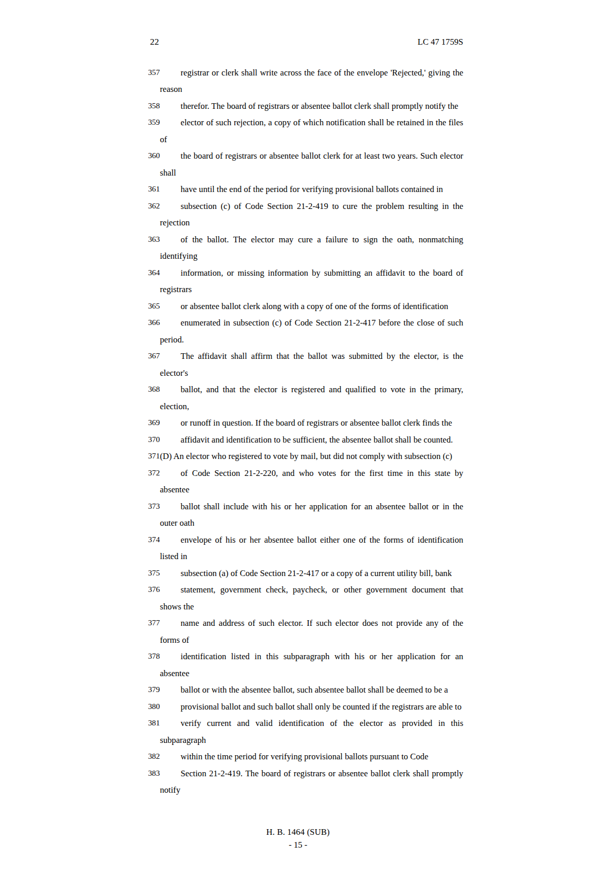22
LC 47 1759S
| 357 | registrar or clerk shall write across the face of the envelope 'Rejected,' giving the reason |
| 358 | therefor. The board of registrars or absentee ballot clerk shall promptly notify the |
| 359 | elector of such rejection, a copy of which notification shall be retained in the files of |
| 360 | the board of registrars or absentee ballot clerk for at least two years. Such elector shall |
| 361 | have until the end of the period for verifying provisional ballots contained in |
| 362 | subsection (c) of Code Section 21-2-419 to cure the problem resulting in the rejection |
| 363 | of the ballot. The elector may cure a failure to sign the oath, nonmatching identifying |
| 364 | information, or missing information by submitting an affidavit to the board of registrars |
| 365 | or absentee ballot clerk along with a copy of one of the forms of identification |
| 366 | enumerated in subsection (c) of Code Section 21-2-417 before the close of such period. |
| 367 | The affidavit shall affirm that the ballot was submitted by the elector, is the elector's |
| 368 | ballot, and that the elector is registered and qualified to vote in the primary, election, |
| 369 | or runoff in question. If the board of registrars or absentee ballot clerk finds the |
| 370 | affidavit and identification to be sufficient, the absentee ballot shall be counted. |
| 371 | (D) An elector who registered to vote by mail, but did not comply with subsection (c) |
| 372 | of Code Section 21-2-220, and who votes for the first time in this state by absentee |
| 373 | ballot shall include with his or her application for an absentee ballot or in the outer oath |
| 374 | envelope of his or her absentee ballot either one of the forms of identification listed in |
| 375 | subsection (a) of Code Section 21-2-417 or a copy of a current utility bill, bank |
| 376 | statement, government check, paycheck, or other government document that shows the |
| 377 | name and address of such elector. If such elector does not provide any of the forms of |
| 378 | identification listed in this subparagraph with his or her application for an absentee |
| 379 | ballot or with the absentee ballot, such absentee ballot shall be deemed to be a |
| 380 | provisional ballot and such ballot shall only be counted if the registrars are able to |
| 381 | verify current and valid identification of the elector as provided in this subparagraph |
| 382 | within the time period for verifying provisional ballots pursuant to Code |
| 383 | Section 21-2-419. The board of registrars or absentee ballot clerk shall promptly notify |
H. B. 1464 (SUB)
- 15 -